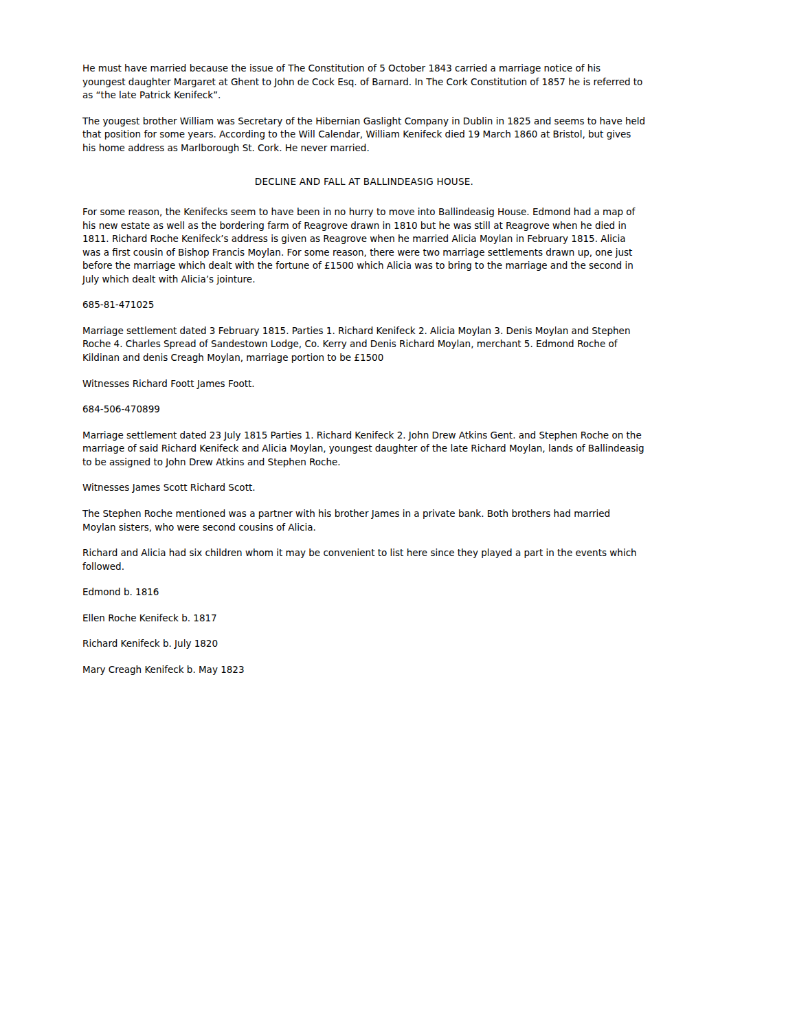He must have married because the issue of The Constitution of 5 October 1843 carried a marriage notice of his youngest daughter Margaret at Ghent to John de Cock Esq. of Barnard. In The Cork Constitution of 1857 he is referred to as “the late Patrick Kenifeck”.
The yougest brother William was Secretary of the Hibernian Gaslight Company in Dublin in 1825 and seems to have held that position for some years. According to the Will Calendar, William Kenifeck died 19 March 1860 at Bristol, but gives his home address as Marlborough St. Cork. He never married.
DECLINE AND FALL AT BALLINDEASIG HOUSE.
For some reason, the Kenifecks seem to have been in no hurry to move into Ballindeasig House. Edmond had a map of his new estate as well as the bordering farm of Reagrove drawn in 1810 but he was still at Reagrove when he died in 1811. Richard Roche Kenifeck’s address is given as Reagrove when he married Alicia Moylan in February 1815. Alicia was a first cousin of Bishop Francis Moylan. For some reason, there were two marriage settlements drawn up, one just before the marriage which dealt with the fortune of £1500 which Alicia was to bring to the marriage and the second in July which dealt with Alicia’s jointure.
685-81-471025
Marriage settlement dated 3 February 1815. Parties 1. Richard Kenifeck 2. Alicia Moylan 3. Denis Moylan and Stephen Roche 4. Charles Spread of Sandestown Lodge, Co. Kerry and Denis Richard Moylan, merchant 5. Edmond Roche of Kildinan and denis Creagh Moylan, marriage portion to be £1500
Witnesses Richard Foott James Foott.
684-506-470899
Marriage settlement dated 23 July 1815 Parties 1. Richard Kenifeck 2. John Drew Atkins Gent. and Stephen Roche on the marriage of said Richard Kenifeck and Alicia Moylan, youngest daughter of the late Richard Moylan, lands of Ballindeasig to be assigned to John Drew Atkins and Stephen Roche.
Witnesses James Scott Richard Scott.
The Stephen Roche mentioned was a partner with his brother James in a private bank. Both brothers had married Moylan sisters, who were second cousins of Alicia.
Richard and Alicia had six children whom it may be convenient to list here since they played a part in the events which followed.
Edmond b. 1816
Ellen Roche Kenifeck b. 1817
Richard Kenifeck b. July 1820
Mary Creagh Kenifeck b. May 1823